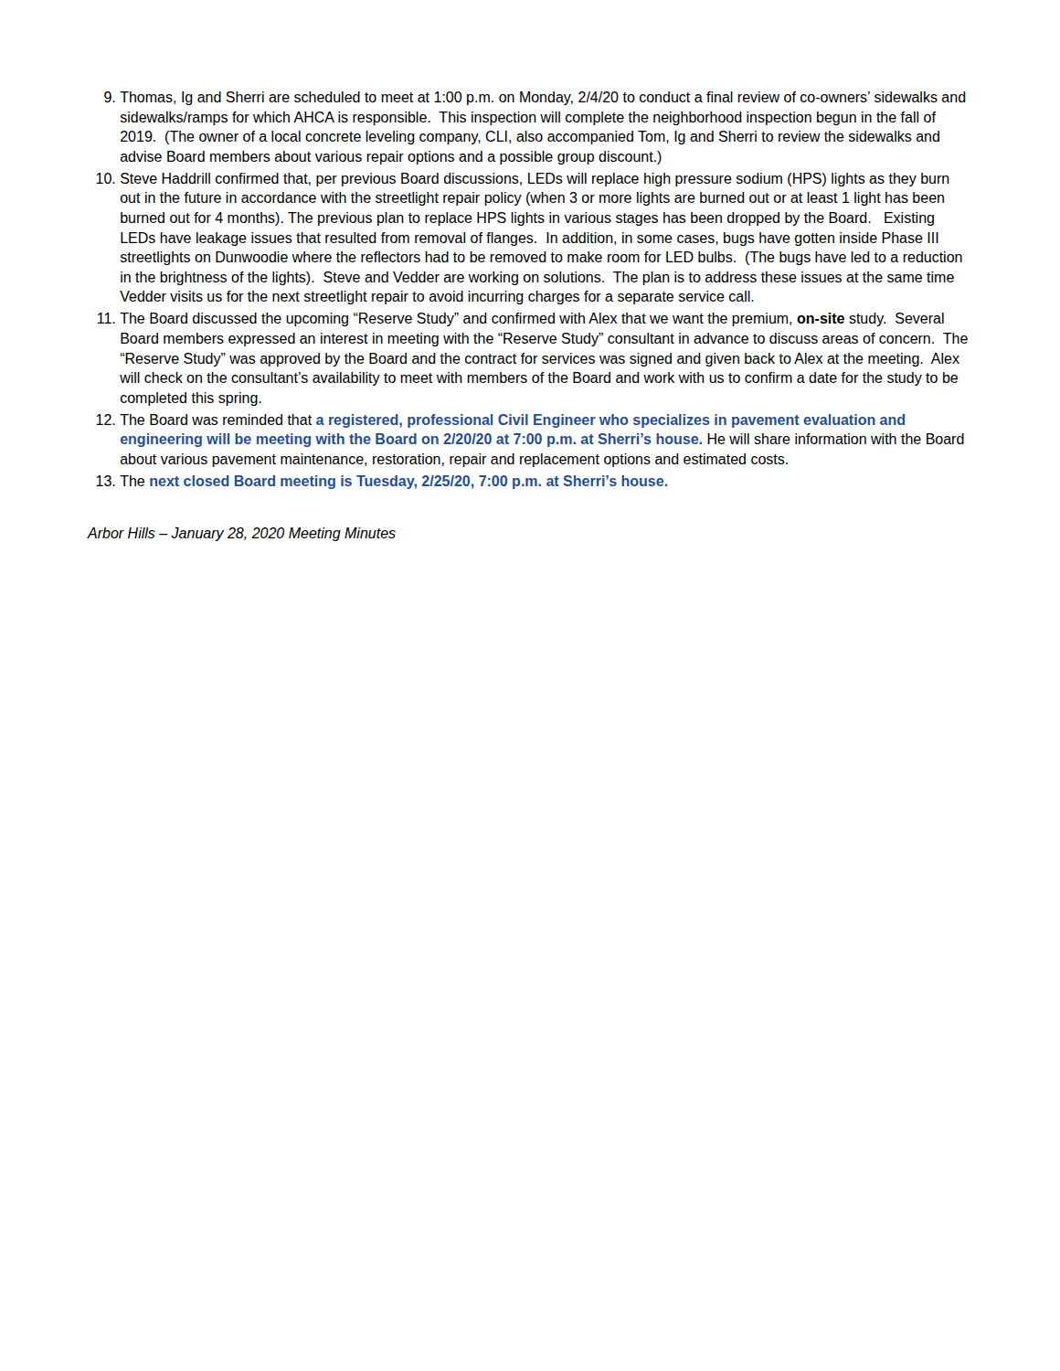Thomas, Ig and Sherri are scheduled to meet at 1:00 p.m. on Monday, 2/4/20 to conduct a final review of co-owners’ sidewalks and sidewalks/ramps for which AHCA is responsible. This inspection will complete the neighborhood inspection begun in the fall of 2019. (The owner of a local concrete leveling company, CLI, also accompanied Tom, Ig and Sherri to review the sidewalks and advise Board members about various repair options and a possible group discount.)
Steve Haddrill confirmed that, per previous Board discussions, LEDs will replace high pressure sodium (HPS) lights as they burn out in the future in accordance with the streetlight repair policy (when 3 or more lights are burned out or at least 1 light has been burned out for 4 months). The previous plan to replace HPS lights in various stages has been dropped by the Board. Existing LEDs have leakage issues that resulted from removal of flanges. In addition, in some cases, bugs have gotten inside Phase III streetlights on Dunwoodie where the reflectors had to be removed to make room for LED bulbs. (The bugs have led to a reduction in the brightness of the lights). Steve and Vedder are working on solutions. The plan is to address these issues at the same time Vedder visits us for the next streetlight repair to avoid incurring charges for a separate service call.
The Board discussed the upcoming “Reserve Study” and confirmed with Alex that we want the premium, on-site study. Several Board members expressed an interest in meeting with the “Reserve Study” consultant in advance to discuss areas of concern. The “Reserve Study” was approved by the Board and the contract for services was signed and given back to Alex at the meeting. Alex will check on the consultant’s availability to meet with members of the Board and work with us to confirm a date for the study to be completed this spring.
The Board was reminded that a registered, professional Civil Engineer who specializes in pavement evaluation and engineering will be meeting with the Board on 2/20/20 at 7:00 p.m. at Sherri’s house. He will share information with the Board about various pavement maintenance, restoration, repair and replacement options and estimated costs.
The next closed Board meeting is Tuesday, 2/25/20, 7:00 p.m. at Sherri’s house.
Arbor Hills – January 28, 2020 Meeting Minutes